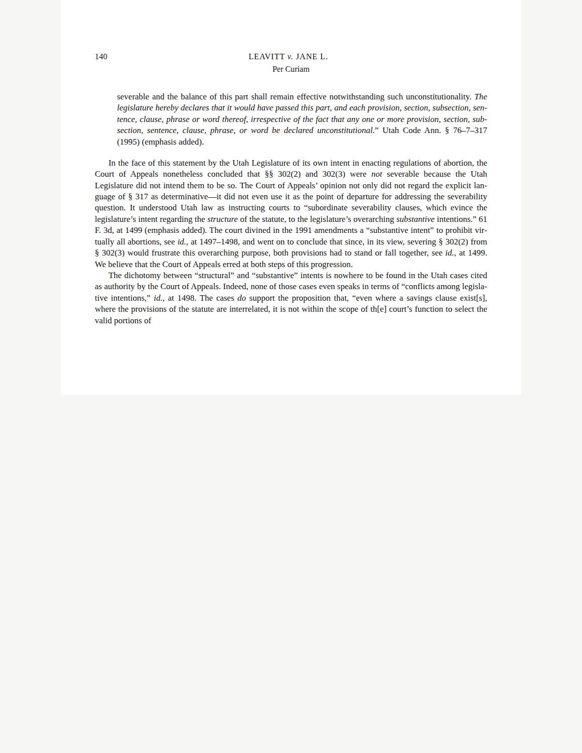140 LEAVITT v. JANE L.
Per Curiam
severable and the balance of this part shall remain effective notwithstanding such unconstitutionality. The legislature hereby declares that it would have passed this part, and each provision, section, subsection, sentence, clause, phrase or word thereof, irrespective of the fact that any one or more provision, section, subsection, sentence, clause, phrase, or word be declared unconstitutional.” Utah Code Ann. § 76–7–317 (1995) (emphasis added).
In the face of this statement by the Utah Legislature of its own intent in enacting regulations of abortion, the Court of Appeals nonetheless concluded that §§ 302(2) and 302(3) were not severable because the Utah Legislature did not intend them to be so. The Court of Appeals’ opinion not only did not regard the explicit language of § 317 as determinative—it did not even use it as the point of departure for addressing the severability question. It understood Utah law as instructing courts to “subordinate severability clauses, which evince the legislature’s intent regarding the structure of the statute, to the legislature’s overarching substantive intentions.” 61 F. 3d, at 1499 (emphasis added). The court divined in the 1991 amendments a “substantive intent” to prohibit virtually all abortions, see id., at 1497–1498, and went on to conclude that since, in its view, severing § 302(2) from § 302(3) would frustrate this overarching purpose, both provisions had to stand or fall together, see id., at 1499. We believe that the Court of Appeals erred at both steps of this progression.
The dichotomy between “structural” and “substantive” intents is nowhere to be found in the Utah cases cited as authority by the Court of Appeals. Indeed, none of those cases even speaks in terms of “conflicts among legislative intentions,” id., at 1498. The cases do support the proposition that, “even where a savings clause exist[s], where the provisions of the statute are interrelated, it is not within the scope of th[e] court’s function to select the valid portions of